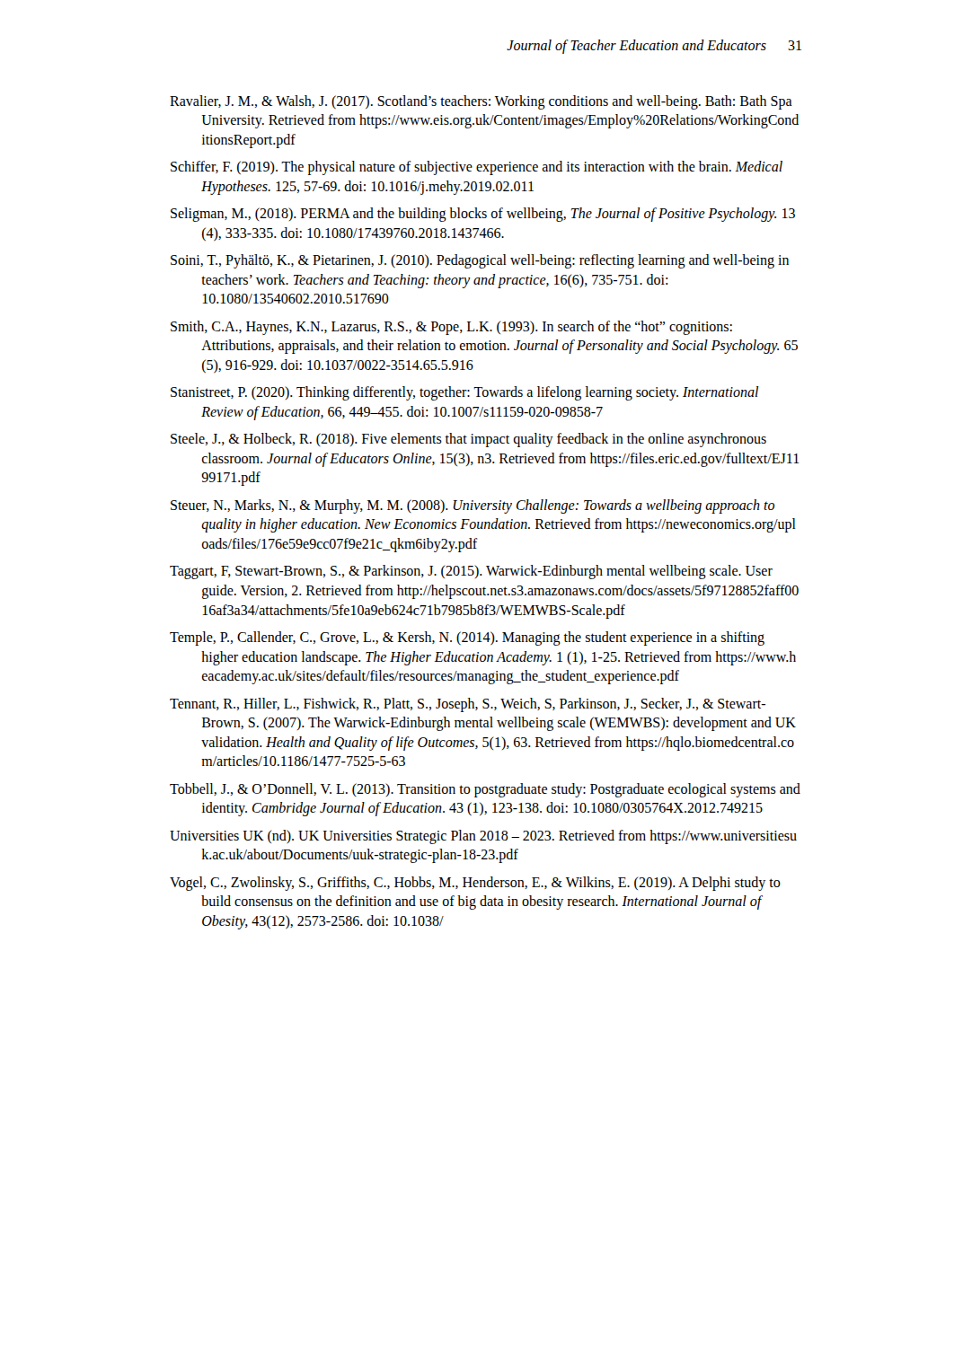Journal of Teacher Education and Educators 31
Ravalier, J. M., & Walsh, J. (2017). Scotland’s teachers: Working conditions and well-being. Bath: Bath Spa University. Retrieved from https://www.eis.org.uk/Content/images/Employ%20Relations/WorkingConditionsReport.pdf
Schiffer, F. (2019). The physical nature of subjective experience and its interaction with the brain. Medical Hypotheses. 125, 57-69. doi: 10.1016/j.mehy.2019.02.011
Seligman, M., (2018). PERMA and the building blocks of wellbeing, The Journal of Positive Psychology. 13 (4), 333-335. doi: 10.1080/17439760.2018.1437466.
Soini, T., Pyhältö, K., & Pietarinen, J. (2010). Pedagogical well-being: reflecting learning and well-being in teachers’ work. Teachers and Teaching: theory and practice, 16(6), 735-751. doi: 10.1080/13540602.2010.517690
Smith, C.A., Haynes, K.N., Lazarus, R.S., & Pope, L.K. (1993). In search of the “hot” cognitions: Attributions, appraisals, and their relation to emotion. Journal of Personality and Social Psychology. 65 (5), 916-929. doi: 10.1037/0022-3514.65.5.916
Stanistreet, P. (2020). Thinking differently, together: Towards a lifelong learning society. International Review of Education, 66, 449–455. doi: 10.1007/s11159-020-09858-7
Steele, J., & Holbeck, R. (2018). Five elements that impact quality feedback in the online asynchronous classroom. Journal of Educators Online, 15(3), n3. Retrieved from https://files.eric.ed.gov/fulltext/EJ1199171.pdf
Steuer, N., Marks, N., & Murphy, M. M. (2008). University Challenge: Towards a wellbeing approach to quality in higher education. New Economics Foundation. Retrieved from https://neweconomics.org/uploads/files/176e59e9cc07f9e21c_qkm6iby2y.pdf
Taggart, F, Stewart-Brown, S., & Parkinson, J. (2015). Warwick-Edinburgh mental wellbeing scale. User guide. Version, 2. Retrieved from http://helpscout.net.s3.amazonaws.com/docs/assets/5f97128852faff0016af3a34/attachments/5fe10a9eb624c71b7985b8f3/WEMWBS-Scale.pdf
Temple, P., Callender, C., Grove, L., & Kersh, N. (2014). Managing the student experience in a shifting higher education landscape. The Higher Education Academy. 1 (1), 1-25. Retrieved from https://www.heacademy.ac.uk/sites/default/files/resources/managing_the_student_experience.pdf
Tennant, R., Hiller, L., Fishwick, R., Platt, S., Joseph, S., Weich, S, Parkinson, J., Secker, J., & Stewart-Brown, S. (2007). The Warwick-Edinburgh mental wellbeing scale (WEMWBS): development and UK validation. Health and Quality of life Outcomes, 5(1), 63. Retrieved from https://hqlo.biomedcentral.com/articles/10.1186/1477-7525-5-63
Tobbell, J., & O’Donnell, V. L. (2013). Transition to postgraduate study: Postgraduate ecological systems and identity. Cambridge Journal of Education. 43 (1), 123-138. doi: 10.1080/0305764X.2012.749215
Universities UK (nd). UK Universities Strategic Plan 2018 – 2023. Retrieved from https://www.universitiesuk.ac.uk/about/Documents/uuk-strategic-plan-18-23.pdf
Vogel, C., Zwolinsky, S., Griffiths, C., Hobbs, M., Henderson, E., & Wilkins, E. (2019). A Delphi study to build consensus on the definition and use of big data in obesity research. International Journal of Obesity, 43(12), 2573-2586. doi: 10.1038/